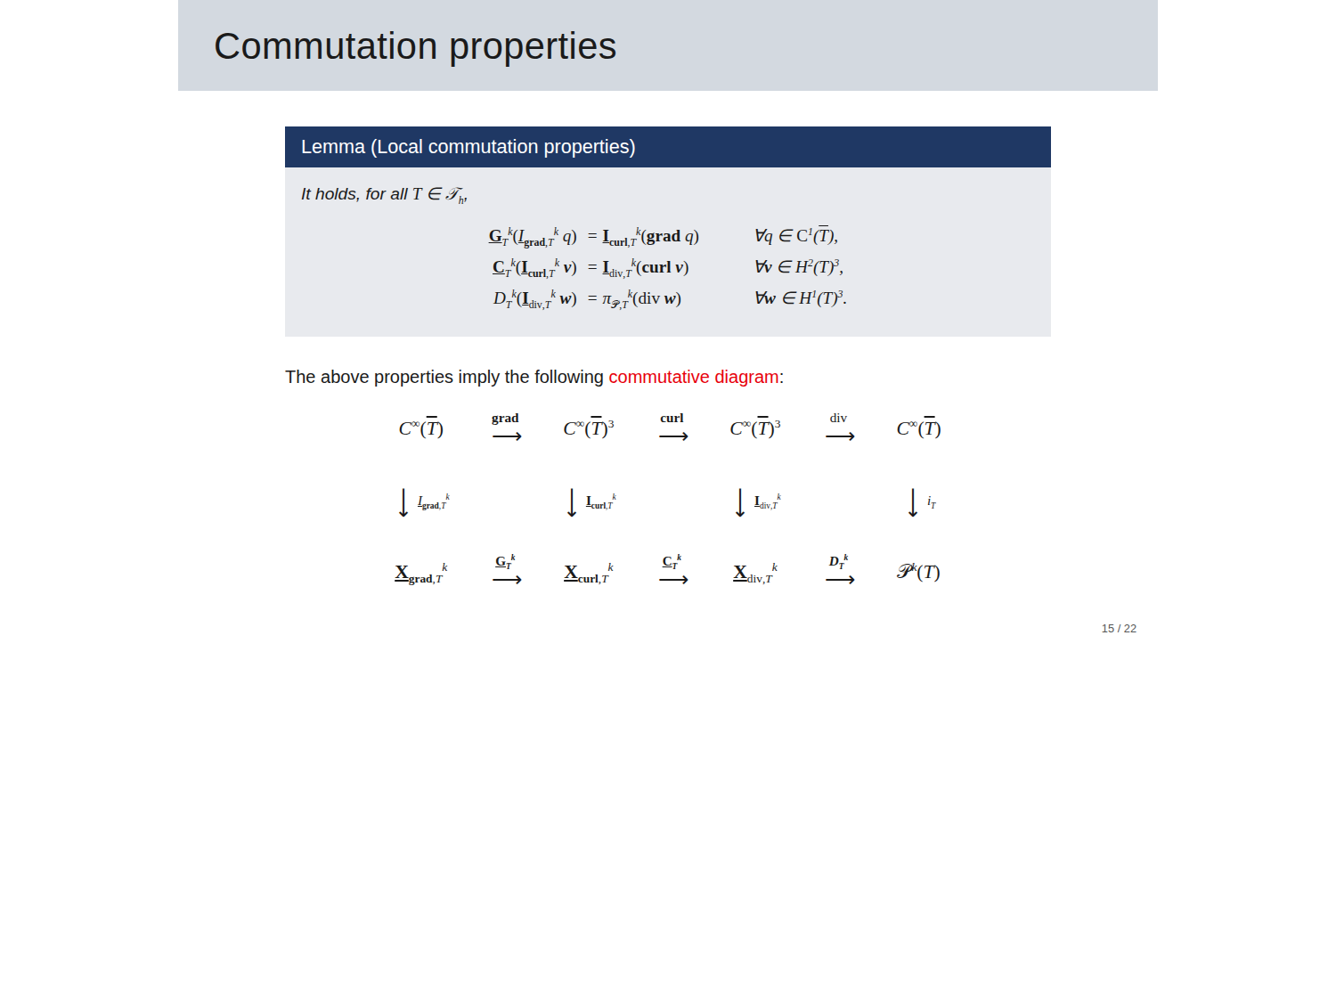Commutation properties
Lemma (Local commutation properties)
It holds, for all T ∈ 𝒯h,
| G T k ( I grad , T k q ) | = | I curl , T k ( grad q ) | ∀ q ∈ C 1 ( T ), |
| C T k ( I curl , T k v ) | = | I div , T k ( curl v ) | ∀ v ∈ H 2 ( T ) 3 , |
| D T k ( I div , T k w ) | = | π 𝒫 , T k ( div w ) | ∀ w ∈ H 1 ( T ) 3 . |
The above properties imply the following commutative diagram:
| C ∞ ( T ) | grad ⟶ | C ∞ ( T ) 3 | curl ⟶ | C ∞ ( T ) 3 | div ⟶ | C ∞ ( T ) |
| ⟶ I grad , T k | | ⟶ I curl , T k | | ⟶ I div , T k | | ⟶ i T |
| X grad , T k | G T k ⟶ | X curl , T k | C T k ⟶ | X div , T k | D T k ⟶ | 𝒫 k ( T ) |
15 / 22